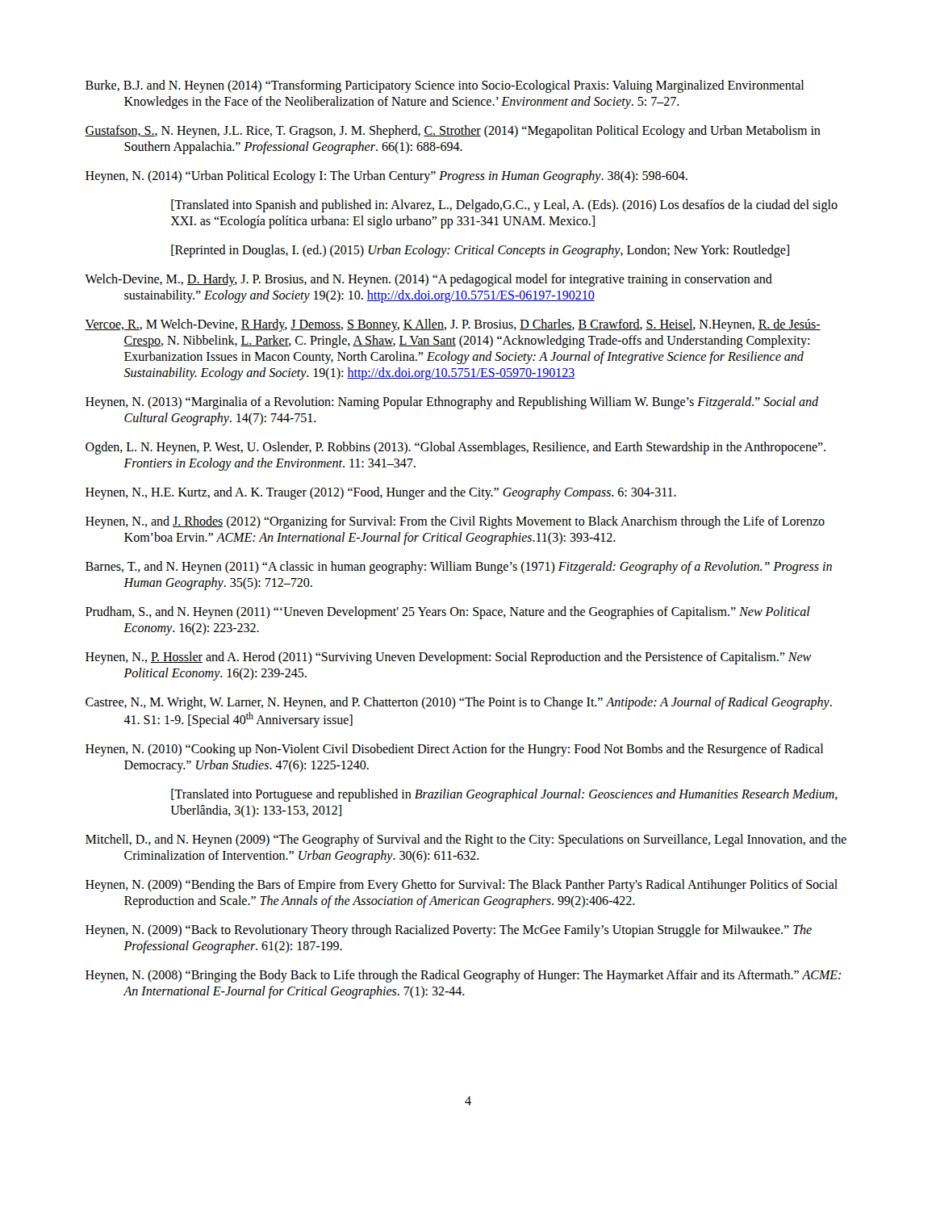Burke, B.J. and N. Heynen (2014) “Transforming Participatory Science into Socio-Ecological Praxis: Valuing Marginalized Environmental Knowledges in the Face of the Neoliberalization of Nature and Science.’ Environment and Society. 5: 7–27.
Gustafson, S., N. Heynen, J.L. Rice, T. Gragson, J. M. Shepherd, C. Strother (2014) “Megapolitan Political Ecology and Urban Metabolism in Southern Appalachia.” Professional Geographer. 66(1): 688-694.
Heynen, N. (2014) “Urban Political Ecology I: The Urban Century” Progress in Human Geography. 38(4): 598-604.
[Translated into Spanish and published in: Alvarez, L., Delgado,G.C., y Leal, A. (Eds). (2016) Los desafíos de la ciudad del siglo XXI. as “Ecología política urbana: El siglo urbano” pp 331-341 UNAM. Mexico.]
[Reprinted in Douglas, I. (ed.) (2015) Urban Ecology: Critical Concepts in Geography, London; New York: Routledge]
Welch-Devine, M., D. Hardy, J. P. Brosius, and N. Heynen. (2014) “A pedagogical model for integrative training in conservation and sustainability.” Ecology and Society 19(2): 10. http://dx.doi.org/10.5751/ES-06197-190210
Vercoe, R., M Welch-Devine, R Hardy, J Demoss, S Bonney, K Allen, J. P. Brosius, D Charles, B Crawford, S. Heisel, N.Heynen, R. de Jesús-Crespo, N. Nibbelink, L. Parker, C. Pringle, A Shaw, L Van Sant (2014) “Acknowledging Trade-offs and Understanding Complexity: Exurbanization Issues in Macon County, North Carolina.” Ecology and Society: A Journal of Integrative Science for Resilience and Sustainability. Ecology and Society. 19(1): http://dx.doi.org/10.5751/ES-05970-190123
Heynen, N. (2013) “Marginalia of a Revolution: Naming Popular Ethnography and Republishing William W. Bunge’s Fitzgerald.” Social and Cultural Geography. 14(7): 744-751.
Ogden, L. N. Heynen, P. West, U. Oslender, P. Robbins (2013). “Global Assemblages, Resilience, and Earth Stewardship in the Anthropocene”. Frontiers in Ecology and the Environment. 11: 341–347.
Heynen, N., H.E. Kurtz, and A. K. Trauger (2012) “Food, Hunger and the City.” Geography Compass. 6: 304-311.
Heynen, N., and J. Rhodes (2012) “Organizing for Survival: From the Civil Rights Movement to Black Anarchism through the Life of Lorenzo Kom’boa Ervin.” ACME: An International E-Journal for Critical Geographies.11(3): 393-412.
Barnes, T., and N. Heynen (2011) “A classic in human geography: William Bunge’s (1971) Fitzgerald: Geography of a Revolution.” Progress in Human Geography. 35(5): 712–720.
Prudham, S., and N. Heynen (2011) “‘Uneven Development' 25 Years On: Space, Nature and the Geographies of Capitalism.” New Political Economy. 16(2): 223-232.
Heynen, N., P. Hossler and A. Herod (2011) “Surviving Uneven Development: Social Reproduction and the Persistence of Capitalism.” New Political Economy. 16(2): 239-245.
Castree, N., M. Wright, W. Larner, N. Heynen, and P. Chatterton (2010) “The Point is to Change It.” Antipode: A Journal of Radical Geography. 41. S1: 1-9. [Special 40th Anniversary issue]
Heynen, N. (2010) “Cooking up Non-Violent Civil Disobedient Direct Action for the Hungry: Food Not Bombs and the Resurgence of Radical Democracy.” Urban Studies. 47(6): 1225-1240.
[Translated into Portuguese and republished in Brazilian Geographical Journal: Geosciences and Humanities Research Medium, Uberlândia, 3(1): 133-153, 2012]
Mitchell, D., and N. Heynen (2009) “The Geography of Survival and the Right to the City: Speculations on Surveillance, Legal Innovation, and the Criminalization of Intervention.” Urban Geography. 30(6): 611-632.
Heynen, N. (2009) “Bending the Bars of Empire from Every Ghetto for Survival: The Black Panther Party's Radical Antihunger Politics of Social Reproduction and Scale.” The Annals of the Association of American Geographers. 99(2):406-422.
Heynen, N. (2009) “Back to Revolutionary Theory through Racialized Poverty: The McGee Family’s Utopian Struggle for Milwaukee.” The Professional Geographer. 61(2): 187-199.
Heynen, N. (2008) “Bringing the Body Back to Life through the Radical Geography of Hunger: The Haymarket Affair and its Aftermath.” ACME: An International E-Journal for Critical Geographies. 7(1): 32-44.
4